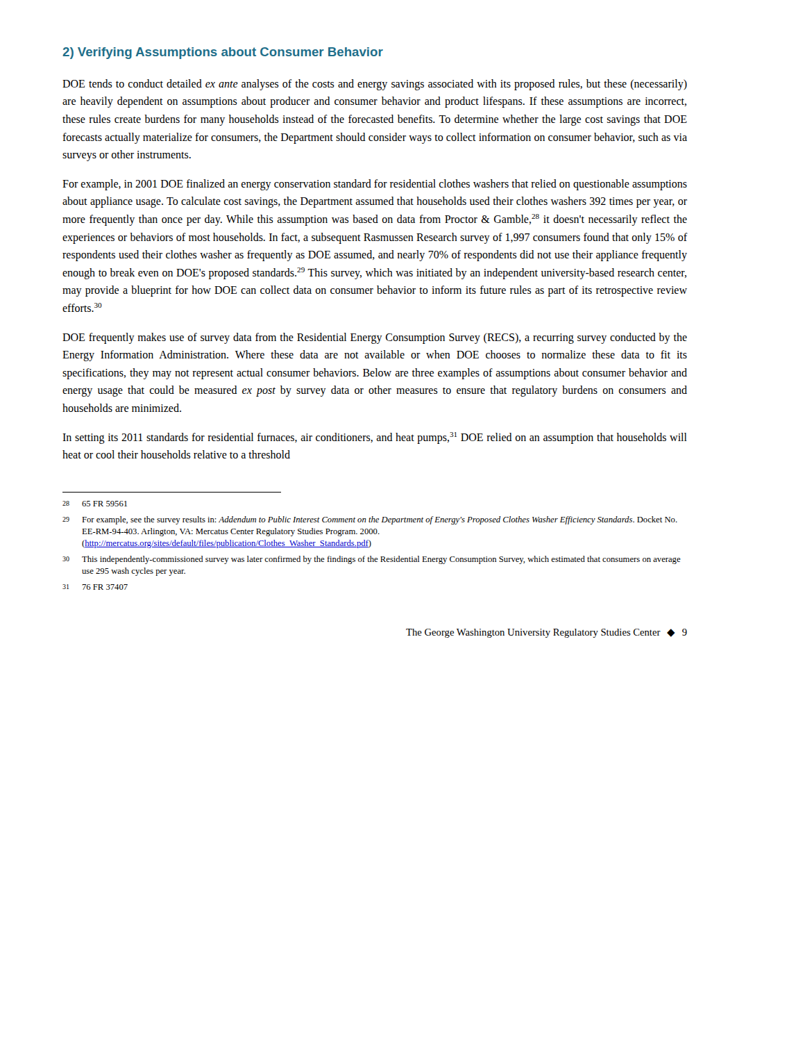2) Verifying Assumptions about Consumer Behavior
DOE tends to conduct detailed ex ante analyses of the costs and energy savings associated with its proposed rules, but these (necessarily) are heavily dependent on assumptions about producer and consumer behavior and product lifespans. If these assumptions are incorrect, these rules create burdens for many households instead of the forecasted benefits. To determine whether the large cost savings that DOE forecasts actually materialize for consumers, the Department should consider ways to collect information on consumer behavior, such as via surveys or other instruments.
For example, in 2001 DOE finalized an energy conservation standard for residential clothes washers that relied on questionable assumptions about appliance usage. To calculate cost savings, the Department assumed that households used their clothes washers 392 times per year, or more frequently than once per day. While this assumption was based on data from Proctor & Gamble,28 it doesn't necessarily reflect the experiences or behaviors of most households. In fact, a subsequent Rasmussen Research survey of 1,997 consumers found that only 15% of respondents used their clothes washer as frequently as DOE assumed, and nearly 70% of respondents did not use their appliance frequently enough to break even on DOE's proposed standards.29 This survey, which was initiated by an independent university-based research center, may provide a blueprint for how DOE can collect data on consumer behavior to inform its future rules as part of its retrospective review efforts.30
DOE frequently makes use of survey data from the Residential Energy Consumption Survey (RECS), a recurring survey conducted by the Energy Information Administration. Where these data are not available or when DOE chooses to normalize these data to fit its specifications, they may not represent actual consumer behaviors. Below are three examples of assumptions about consumer behavior and energy usage that could be measured ex post by survey data or other measures to ensure that regulatory burdens on consumers and households are minimized.
In setting its 2011 standards for residential furnaces, air conditioners, and heat pumps,31 DOE relied on an assumption that households will heat or cool their households relative to a threshold
28 65 FR 59561
29 For example, see the survey results in: Addendum to Public Interest Comment on the Department of Energy's Proposed Clothes Washer Efficiency Standards. Docket No. EE-RM-94-403. Arlington, VA: Mercatus Center Regulatory Studies Program. 2000.
(http://mercatus.org/sites/default/files/publication/Clothes_Washer_Standards.pdf)
30 This independently-commissioned survey was later confirmed by the findings of the Residential Energy Consumption Survey, which estimated that consumers on average use 295 wash cycles per year.
31 76 FR 37407
The George Washington University Regulatory Studies Center ◆ 9